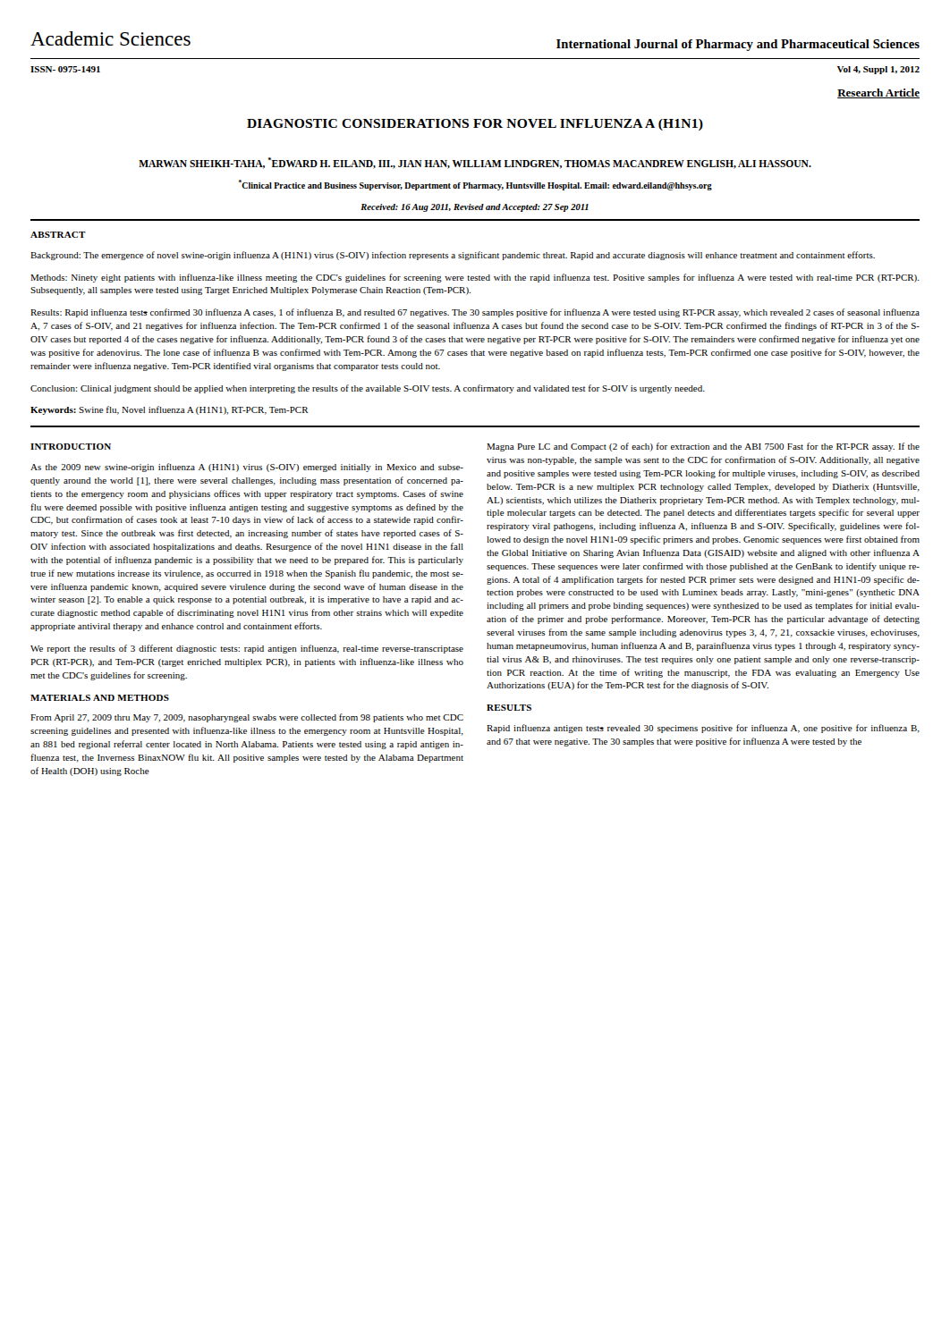Academic Sciences
International Journal of Pharmacy and Pharmaceutical Sciences
ISSN- 0975-1491 Vol 4, Suppl 1, 2012
Research Article
DIAGNOSTIC CONSIDERATIONS FOR NOVEL INFLUENZA A (H1N1)
MARWAN SHEIKH-TAHA, *EDWARD H. EILAND, III., JIAN HAN, WILLIAM LINDGREN, THOMAS MACANDREW ENGLISH, ALI HASSOUN.
*Clinical Practice and Business Supervisor, Department of Pharmacy, Huntsville Hospital. Email: edward.eiland@hhsys.org
Received: 16 Aug 2011, Revised and Accepted: 27 Sep 2011
ABSTRACT
Background: The emergence of novel swine-origin influenza A (H1N1) virus (S-OIV) infection represents a significant pandemic threat. Rapid and accurate diagnosis will enhance treatment and containment efforts.
Methods: Ninety eight patients with influenza-like illness meeting the CDC's guidelines for screening were tested with the rapid influenza test. Positive samples for influenza A were tested with real-time PCR (RT-PCR). Subsequently, all samples were tested using Target Enriched Multiplex Polymerase Chain Reaction (Tem-PCR).
Results: Rapid influenza tests confirmed 30 influenza A cases, 1 of influenza B, and resulted 67 negatives. The 30 samples positive for influenza A were tested using RT-PCR assay, which revealed 2 cases of seasonal influenza A, 7 cases of S-OIV, and 21 negatives for influenza infection. The Tem-PCR confirmed 1 of the seasonal influenza A cases but found the second case to be S-OIV. Tem-PCR confirmed the findings of RT-PCR in 3 of the S-OIV cases but reported 4 of the cases negative for influenza. Additionally, Tem-PCR found 3 of the cases that were negative per RT-PCR were positive for S-OIV. The remainders were confirmed negative for influenza yet one was positive for adenovirus. The lone case of influenza B was confirmed with Tem-PCR. Among the 67 cases that were negative based on rapid influenza tests, Tem-PCR confirmed one case positive for S-OIV, however, the remainder were influenza negative. Tem-PCR identified viral organisms that comparator tests could not.
Conclusion: Clinical judgment should be applied when interpreting the results of the available S-OIV tests. A confirmatory and validated test for S-OIV is urgently needed.
Keywords: Swine flu, Novel influenza A (H1N1), RT-PCR, Tem-PCR
INTRODUCTION
As the 2009 new swine-origin influenza A (H1N1) virus (S-OIV) emerged initially in Mexico and subsequently around the world [1], there were several challenges, including mass presentation of concerned patients to the emergency room and physicians offices with upper respiratory tract symptoms. Cases of swine flu were deemed possible with positive influenza antigen testing and suggestive symptoms as defined by the CDC, but confirmation of cases took at least 7-10 days in view of lack of access to a statewide rapid confirmatory test. Since the outbreak was first detected, an increasing number of states have reported cases of S-OIV infection with associated hospitalizations and deaths. Resurgence of the novel H1N1 disease in the fall with the potential of influenza pandemic is a possibility that we need to be prepared for. This is particularly true if new mutations increase its virulence, as occurred in 1918 when the Spanish flu pandemic, the most severe influenza pandemic known, acquired severe virulence during the second wave of human disease in the winter season [2]. To enable a quick response to a potential outbreak, it is imperative to have a rapid and accurate diagnostic method capable of discriminating novel H1N1 virus from other strains which will expedite appropriate antiviral therapy and enhance control and containment efforts.
We report the results of 3 different diagnostic tests: rapid antigen influenza, real-time reverse-transcriptase PCR (RT-PCR), and Tem-PCR (target enriched multiplex PCR), in patients with influenza-like illness who met the CDC's guidelines for screening.
MATERIALS AND METHODS
From April 27, 2009 thru May 7, 2009, nasopharyngeal swabs were collected from 98 patients who met CDC screening guidelines and presented with influenza-like illness to the emergency room at Huntsville Hospital, an 881 bed regional referral center located in North Alabama. Patients were tested using a rapid antigen influenza test, the Inverness BinaxNOW flu kit. All positive samples were tested by the Alabama Department of Health (DOH) using Roche
Magna Pure LC and Compact (2 of each) for extraction and the ABI 7500 Fast for the RT-PCR assay. If the virus was non-typable, the sample was sent to the CDC for confirmation of S-OIV. Additionally, all negative and positive samples were tested using Tem-PCR looking for multiple viruses, including S-OIV, as described below. Tem-PCR is a new multiplex PCR technology called Templex, developed by Diatherix (Huntsville, AL) scientists, which utilizes the Diatherix proprietary Tem-PCR method. As with Templex technology, multiple molecular targets can be detected. The panel detects and differentiates targets specific for several upper respiratory viral pathogens, including influenza A, influenza B and S-OIV. Specifically, guidelines were followed to design the novel H1N1-09 specific primers and probes. Genomic sequences were first obtained from the Global Initiative on Sharing Avian Influenza Data (GISAID) website and aligned with other influenza A sequences. These sequences were later confirmed with those published at the GenBank to identify unique regions. A total of 4 amplification targets for nested PCR primer sets were designed and H1N1-09 specific detection probes were constructed to be used with Luminex beads array. Lastly, "mini-genes" (synthetic DNA including all primers and probe binding sequences) were synthesized to be used as templates for initial evaluation of the primer and probe performance. Moreover, Tem-PCR has the particular advantage of detecting several viruses from the same sample including adenovirus types 3, 4, 7, 21, coxsackie viruses, echoviruses, human metapneumovirus, human influenza A and B, parainfluenza virus types 1 through 4, respiratory syncytial virus A& B, and rhinoviruses. The test requires only one patient sample and only one reverse-transcription PCR reaction. At the time of writing the manuscript, the FDA was evaluating an Emergency Use Authorizations (EUA) for the Tem-PCR test for the diagnosis of S-OIV.
RESULTS
Rapid influenza antigen tests revealed 30 specimens positive for influenza A, one positive for influenza B, and 67 that were negative. The 30 samples that were positive for influenza A were tested by the